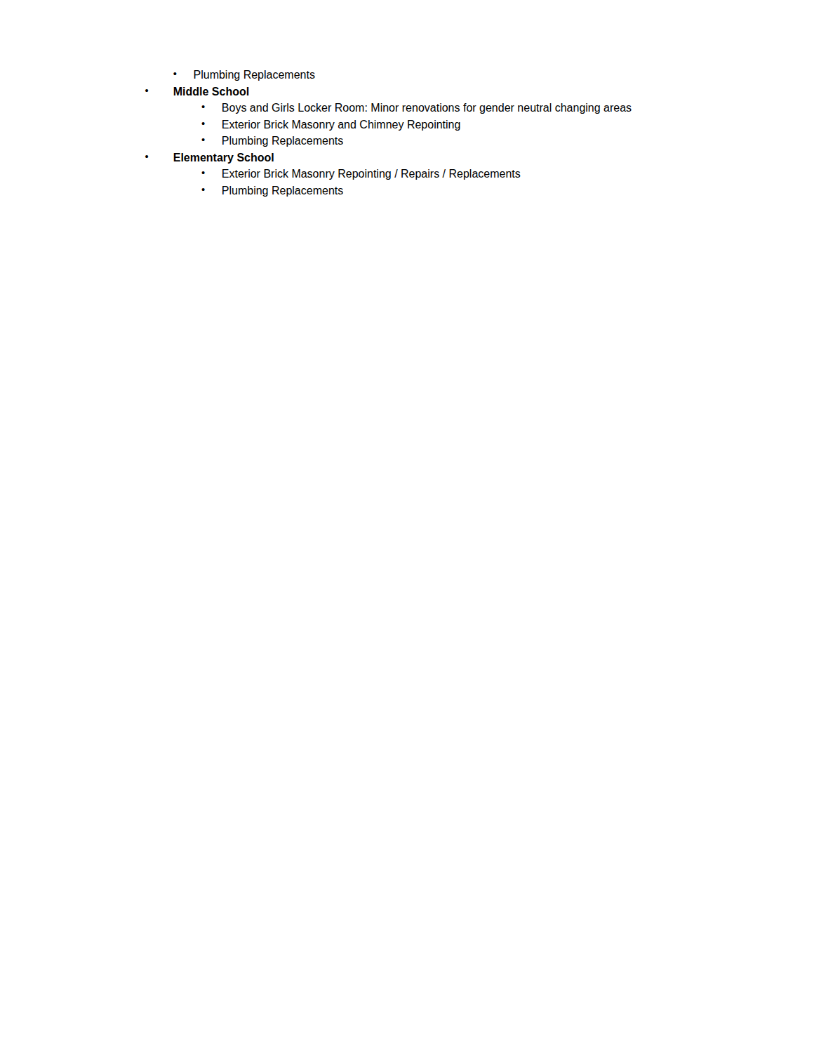•Plumbing Replacements
•Middle School
•Boys and Girls Locker Room: Minor renovations for gender neutral changing areas
•Exterior Brick Masonry and Chimney Repointing
•Plumbing Replacements
•Elementary School
•Exterior Brick Masonry Repointing / Repairs / Replacements
•Plumbing Replacements